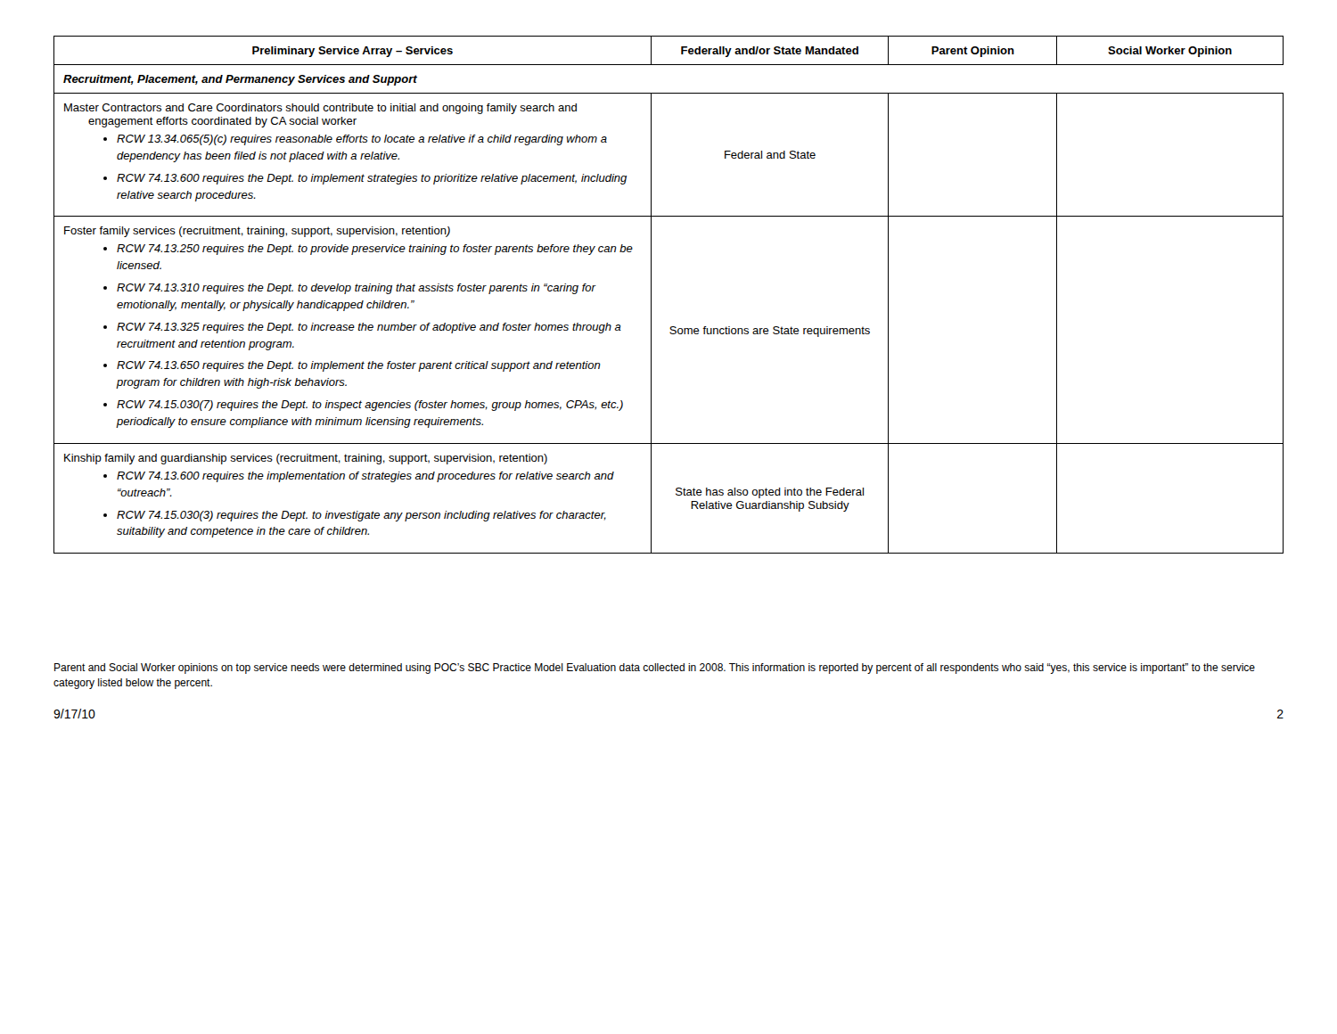| Preliminary Service Array – Services | Federally and/or State Mandated | Parent Opinion | Social Worker Opinion |
| --- | --- | --- | --- |
| Recruitment, Placement, and Permanency Services and Support |
| Master Contractors and Care Coordinators should contribute to initial and ongoing family search and engagement efforts coordinated by CA social worker RCW 13.34.065(5)(c) requires reasonable efforts to locate a relative if a child regarding whom a dependency has been filed is not placed with a relative. RCW 74.13.600 requires the Dept. to implement strategies to prioritize relative placement, including relative search procedures. | Federal and State | | |
| Foster family services (recruitment, training, support, supervision, retention ) RCW 74.13.250 requires the Dept. to provide preservice training to foster parents before they can be licensed. RCW 74.13.310 requires the Dept. to develop training that assists foster parents in “caring for emotionally, mentally, or physically handicapped children.” RCW 74.13.325 requires the Dept. to increase the number of adoptive and foster homes through a recruitment and retention program. RCW 74.13.650 requires the Dept. to implement the foster parent critical support and retention program for children with high-risk behaviors. RCW 74.15.030(7) requires the Dept. to inspect agencies (foster homes, group homes, CPAs, etc.) periodically to ensure compliance with minimum licensing requirements. | Some functions are State requirements | | |
| Kinship family and guardianship services (recruitment, training, support, supervision, retention) RCW 74.13.600 requires the implementation of strategies and procedures for relative search and “outreach”. RCW 74.15.030(3) requires the Dept. to investigate any person including relatives for character, suitability and competence in the care of children. | State has also opted into the Federal Relative Guardianship Subsidy | | |
Parent and Social Worker opinions on top service needs were determined using POC’s SBC Practice Model Evaluation data collected in 2008. This information is reported by percent of all respondents who said “yes, this service is important” to the service category listed below the percent.
9/17/10 2